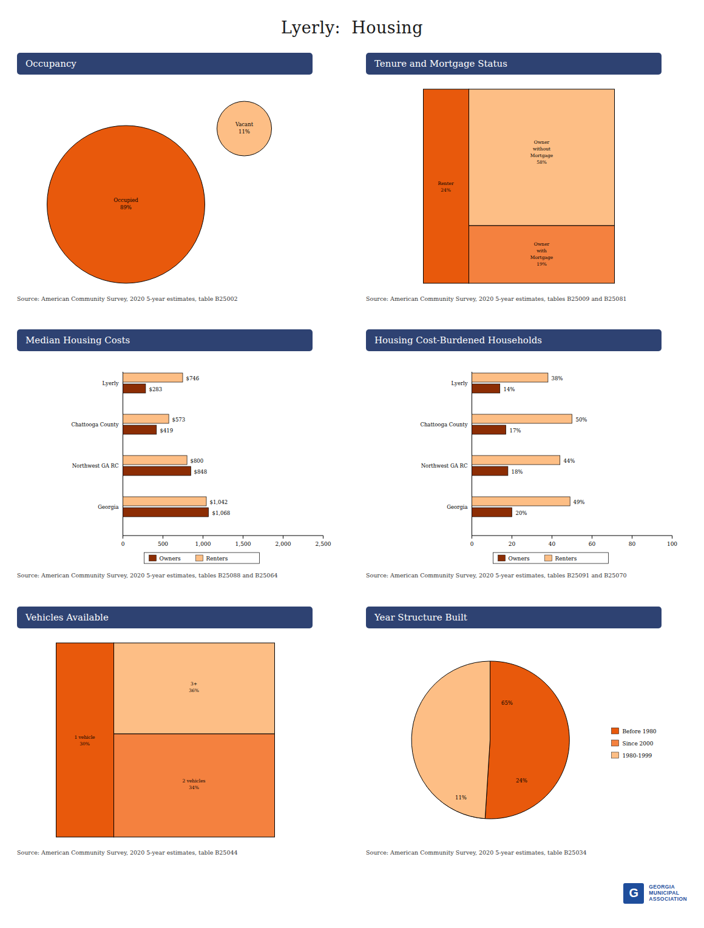Lyerly: Housing
Occupancy
Occupied 89% Vacant 11%
Source: American Community Survey, 2020 5-year estimates, table B25002
Tenure and Mortgage Status
Renter 24% Owner without Mortgage 58% Owner with Mortgage 19%
Source: American Community Survey, 2020 5-year estimates, tables B25009 and B25081
Median Housing Costs
0 500 1,000 1,500 2,000 2,500 Lyerly $746 $283 Chattooga County $573 $419 Northwest GA RC $800 $848 Georgia $1,042 $1,068 Owners Renters
Source: American Community Survey, 2020 5-year estimates, tables B25088 and B25064
Housing Cost-Burdened Households
0 20 40 60 80 100 Lyerly 38% 14% Chattooga County 50% 17% Northwest GA RC 44% 18% Georgia 49% 20% Owners Renters
Source: American Community Survey, 2020 5-year estimates, tables B25091 and B25070
Vehicles Available
1 vehicle 30% 3+ 36% 2 vehicles 34%
Source: American Community Survey, 2020 5-year estimates, table B25044
Year Structure Built
65% 11% 24% Before 1980 Since 2000 1980-1999
Source: American Community Survey, 2020 5-year estimates, table B25034
G
GEORGIA
MUNICIPAL
ASSOCIATION